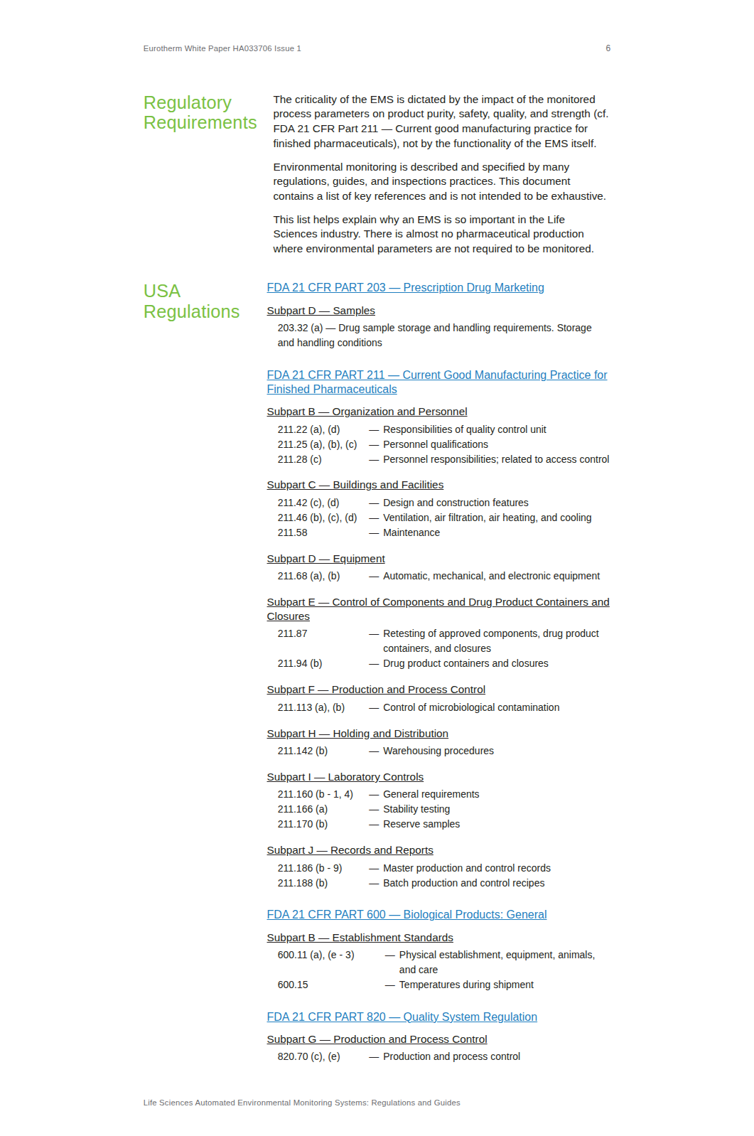Eurotherm White Paper HA033706 Issue 1
6
Regulatory
Requirements
The criticality of the EMS is dictated by the impact of the monitored process parameters on product purity, safety, quality, and strength (cf. FDA 21 CFR Part 211 — Current good manufacturing practice for finished pharmaceuticals), not by the functionality of the EMS itself.
Environmental monitoring is described and specified by many regulations, guides, and inspections practices. This document contains a list of key references and is not intended to be exhaustive.
This list helps explain why an EMS is so important in the Life Sciences industry. There is almost no pharmaceutical production where environmental parameters are not required to be monitored.
USA
Regulations
FDA 21 CFR PART 203 — Prescription Drug Marketing
Subpart D — Samples
203.32 (a) — Drug sample storage and handling requirements. Storage and handling conditions
FDA 21 CFR PART 211 — Current Good Manufacturing Practice for Finished Pharmaceuticals
Subpart B — Organization and Personnel
211.22 (a), (d)—Responsibilities of quality control unit
211.25 (a), (b), (c)—Personnel qualifications
211.28 (c)—Personnel responsibilities; related to access control
Subpart C — Buildings and Facilities
211.42 (c), (d)—Design and construction features
211.46 (b), (c), (d)—Ventilation, air filtration, air heating, and cooling
211.58—Maintenance
Subpart D — Equipment
211.68 (a), (b)—Automatic, mechanical, and electronic equipment
Subpart E — Control of Components and Drug Product Containers and Closures
211.87—Retesting of approved components, drug product containers, and closures
211.94 (b)—Drug product containers and closures
Subpart F — Production and Process Control
211.113 (a), (b)—Control of microbiological contamination
Subpart H — Holding and Distribution
211.142 (b)—Warehousing procedures
Subpart I — Laboratory Controls
211.160 (b - 1, 4)—General requirements
211.166 (a)—Stability testing
211.170 (b)—Reserve samples
Subpart J — Records and Reports
211.186 (b - 9)—Master production and control records
211.188 (b)—Batch production and control recipes
FDA 21 CFR PART 600 — Biological Products: General
Subpart B — Establishment Standards
600.11 (a), (e - 3)—Physical establishment, equipment, animals, and care
600.15—Temperatures during shipment
FDA 21 CFR PART 820 — Quality System Regulation
Subpart G — Production and Process Control
820.70 (c), (e)—Production and process control
Life Sciences Automated Environmental Monitoring Systems: Regulations and Guides